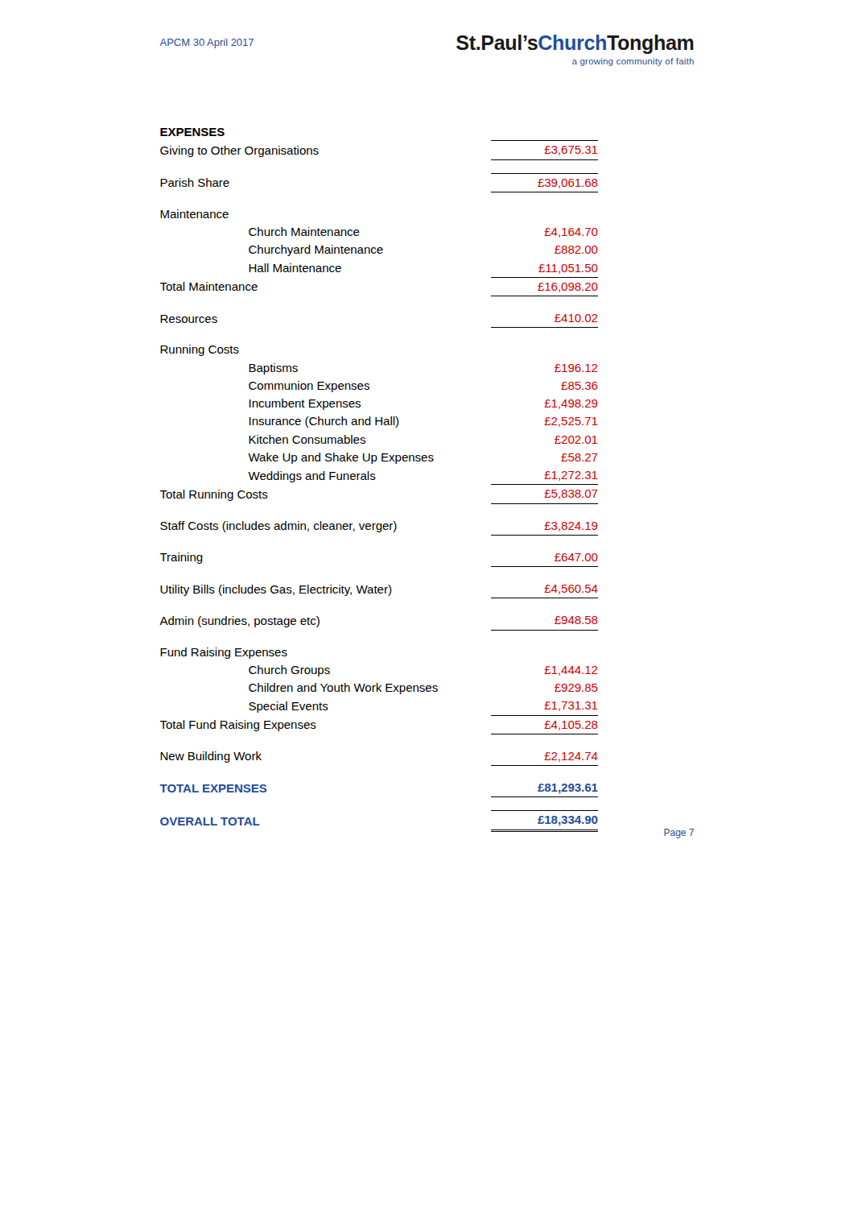APCM 30 April 2017
St.Paul’sChurch Tongham
a growing community of faith
| EXPENSES | | |
| Giving to Other Organisations | £3,675.31 | |
| Parish Share | £39,061.68 | |
| Maintenance | | |
| Church Maintenance | £4,164.70 | |
| Churchyard Maintenance | £882.00 | |
| Hall Maintenance | £11,051.50 | |
| Total Maintenance | £16,098.20 | |
| Resources | £410.02 | |
| Running Costs | | |
| Baptisms | £196.12 | |
| Communion Expenses | £85.36 | |
| Incumbent Expenses | £1,498.29 | |
| Insurance (Church and Hall) | £2,525.71 | |
| Kitchen Consumables | £202.01 | |
| Wake Up and Shake Up Expenses | £58.27 | |
| Weddings and Funerals | £1,272.31 | |
| Total Running Costs | £5,838.07 | |
| Staff Costs (includes admin, cleaner, verger) | £3,824.19 | |
| Training | £647.00 | |
| Utility Bills (includes Gas, Electricity, Water) | £4,560.54 | |
| Admin (sundries, postage etc) | £948.58 | |
| Fund Raising Expenses | | |
| Church Groups | £1,444.12 | |
| Children and Youth Work Expenses | £929.85 | |
| Special Events | £1,731.31 | |
| Total Fund Raising Expenses | £4,105.28 | |
| New Building Work | £2,124.74 | |
| TOTAL EXPENSES | £81,293.61 | |
| OVERALL TOTAL | £18,334.90 | |
Page 7